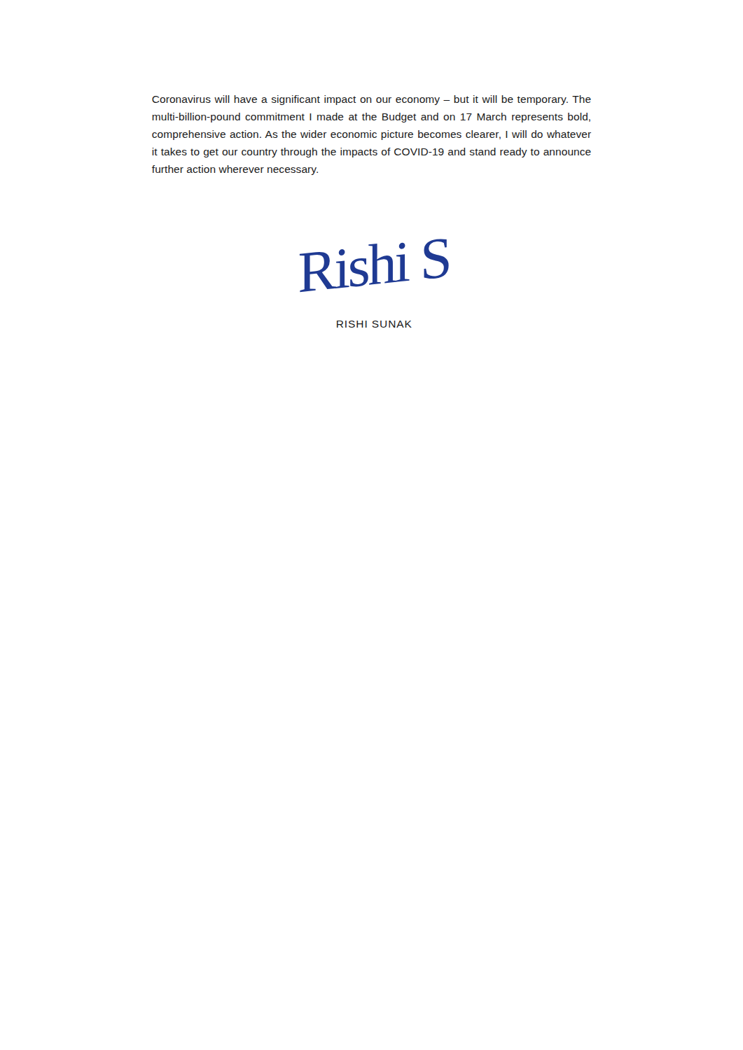Coronavirus will have a significant impact on our economy – but it will be temporary. The multi-billion-pound commitment I made at the Budget and on 17 March represents bold, comprehensive action. As the wider economic picture becomes clearer, I will do whatever it takes to get our country through the impacts of COVID-19 and stand ready to announce further action wherever necessary.
Rishi S
RISHI SUNAK